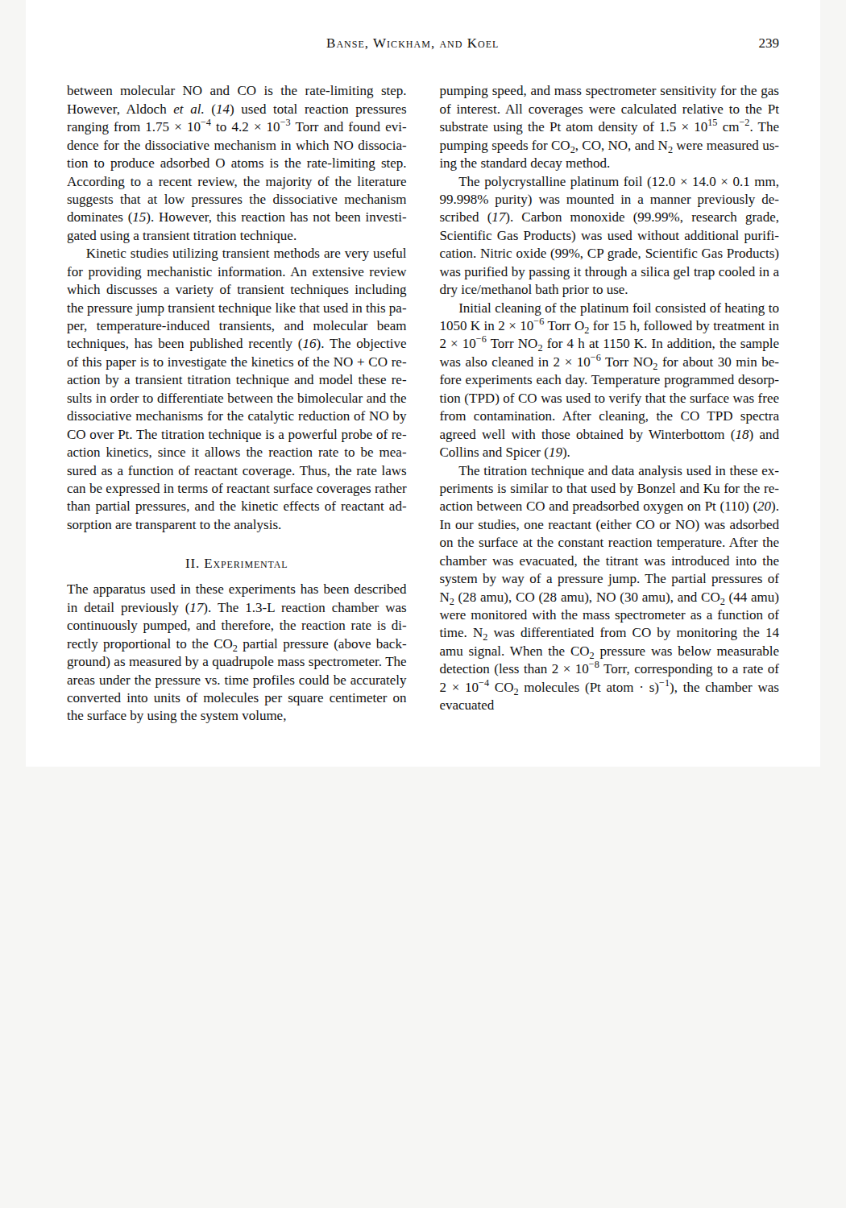Banse, Wickham, and Koel 239
between molecular NO and CO is the rate-limiting step. However, Aldoch et al. (14) used total reaction pressures ranging from 1.75 × 10−4 to 4.2 × 10−3 Torr and found evidence for the dissociative mechanism in which NO dissociation to produce adsorbed O atoms is the rate-limiting step. According to a recent review, the majority of the literature suggests that at low pressures the dissociative mechanism dominates (15). However, this reaction has not been investigated using a transient titration technique.
Kinetic studies utilizing transient methods are very useful for providing mechanistic information. An extensive review which discusses a variety of transient techniques including the pressure jump transient technique like that used in this paper, temperature-induced transients, and molecular beam techniques, has been published recently (16). The objective of this paper is to investigate the kinetics of the NO + CO reaction by a transient titration technique and model these results in order to differentiate between the bimolecular and the dissociative mechanisms for the catalytic reduction of NO by CO over Pt. The titration technique is a powerful probe of reaction kinetics, since it allows the reaction rate to be measured as a function of reactant coverage. Thus, the rate laws can be expressed in terms of reactant surface coverages rather than partial pressures, and the kinetic effects of reactant adsorption are transparent to the analysis.
II. Experimental
The apparatus used in these experiments has been described in detail previously (17). The 1.3-L reaction chamber was continuously pumped, and therefore, the reaction rate is directly proportional to the CO2 partial pressure (above background) as measured by a quadrupole mass spectrometer. The areas under the pressure vs. time profiles could be accurately converted into units of molecules per square centimeter on the surface by using the system volume,
pumping speed, and mass spectrometer sensitivity for the gas of interest. All coverages were calculated relative to the Pt substrate using the Pt atom density of 1.5 × 1015 cm−2. The pumping speeds for CO2, CO, NO, and N2 were measured using the standard decay method.
The polycrystalline platinum foil (12.0 × 14.0 × 0.1 mm, 99.998% purity) was mounted in a manner previously described (17). Carbon monoxide (99.99%, research grade, Scientific Gas Products) was used without additional purification. Nitric oxide (99%, CP grade, Scientific Gas Products) was purified by passing it through a silica gel trap cooled in a dry ice/methanol bath prior to use.
Initial cleaning of the platinum foil consisted of heating to 1050 K in 2 × 10−6 Torr O2 for 15 h, followed by treatment in 2 × 10−6 Torr NO2 for 4 h at 1150 K. In addition, the sample was also cleaned in 2 × 10−6 Torr NO2 for about 30 min before experiments each day. Temperature programmed desorption (TPD) of CO was used to verify that the surface was free from contamination. After cleaning, the CO TPD spectra agreed well with those obtained by Winterbottom (18) and Collins and Spicer (19).
The titration technique and data analysis used in these experiments is similar to that used by Bonzel and Ku for the reaction between CO and preadsorbed oxygen on Pt (110) (20). In our studies, one reactant (either CO or NO) was adsorbed on the surface at the constant reaction temperature. After the chamber was evacuated, the titrant was introduced into the system by way of a pressure jump. The partial pressures of N2 (28 amu), CO (28 amu), NO (30 amu), and CO2 (44 amu) were monitored with the mass spectrometer as a function of time. N2 was differentiated from CO by monitoring the 14 amu signal. When the CO2 pressure was below measurable detection (less than 2 × 10−8 Torr, corresponding to a rate of 2 × 10−4 CO2 molecules (Pt atom · s)−1), the chamber was evacuated